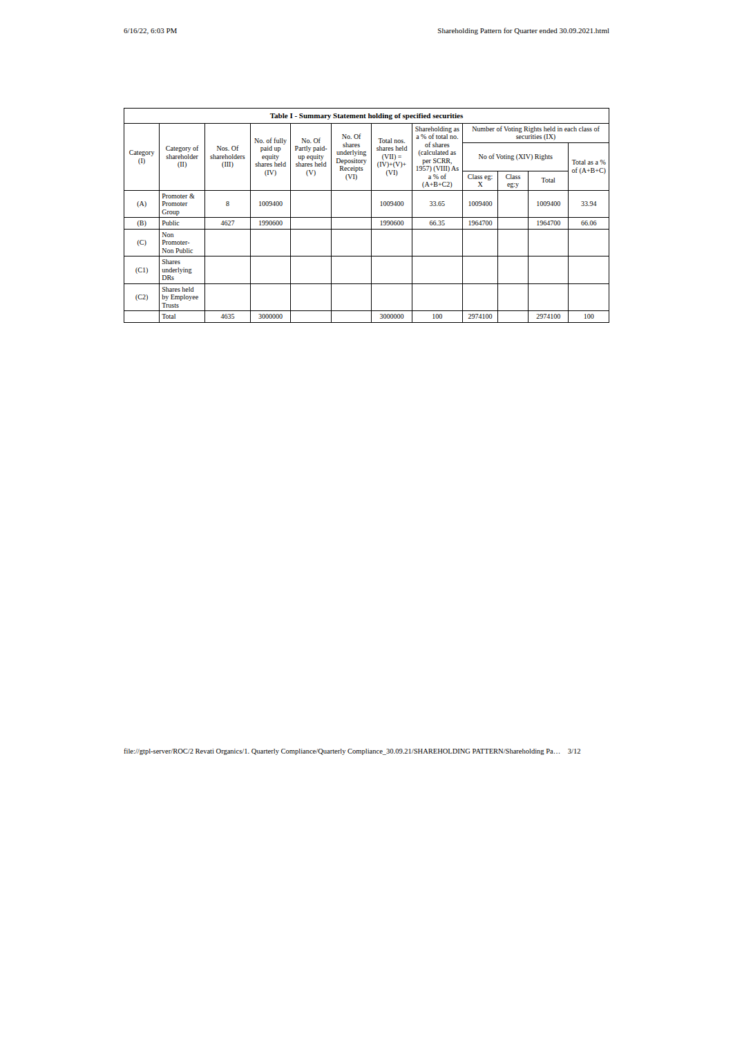6/16/22, 6:03 PM
Shareholding Pattern for Quarter ended 30.09.2021.html
Table I - Summary Statement holding of specified securities
| Category (I) | Category of shareholder (II) | Nos. Of shareholders (III) | No. of fully paid up equity shares held (IV) | No. Of Partly paid-up equity shares held (V) | No. Of shares underlying Depository Receipts (VI) | Total nos. shares held (VII) = (IV)+(V)+ (VI) | Shareholding as a % of total no. of shares (calculated as per SCRR, 1957) (VIII) As a % of (A+B+C2) | Number of Voting Rights held in each class of securities (IX) |
| --- | --- | --- | --- | --- | --- | --- | --- | --- |
| No of Voting (XIV) Rights | Total as a % of (A+B+C) |
| Class eg: X | Class eg:y | Total |
| (A) | Promoter & Promoter Group | 8 | 1009400 | | | 1009400 | 33.65 | 1009400 | | 1009400 | 33.94 |
| (B) | Public | 4627 | 1990600 | | | 1990600 | 66.35 | 1964700 | | 1964700 | 66.06 |
| (C) | Non Promoter- Non Public | | | | | | | | | | |
| (C1) | Shares underlying DRs | | | | | | | | | | |
| (C2) | Shares held by Employee Trusts | | | | | | | | | | |
| | Total | 4635 | 3000000 | | | 3000000 | 100 | 2974100 | | 2974100 | 100 |
file://gtpl-server/ROC/2 Revati Organics/1. Quarterly Compliance/Quarterly Compliance_30.09.21/SHAREHOLDING PATTERN/Shareholding Pa… 3/12